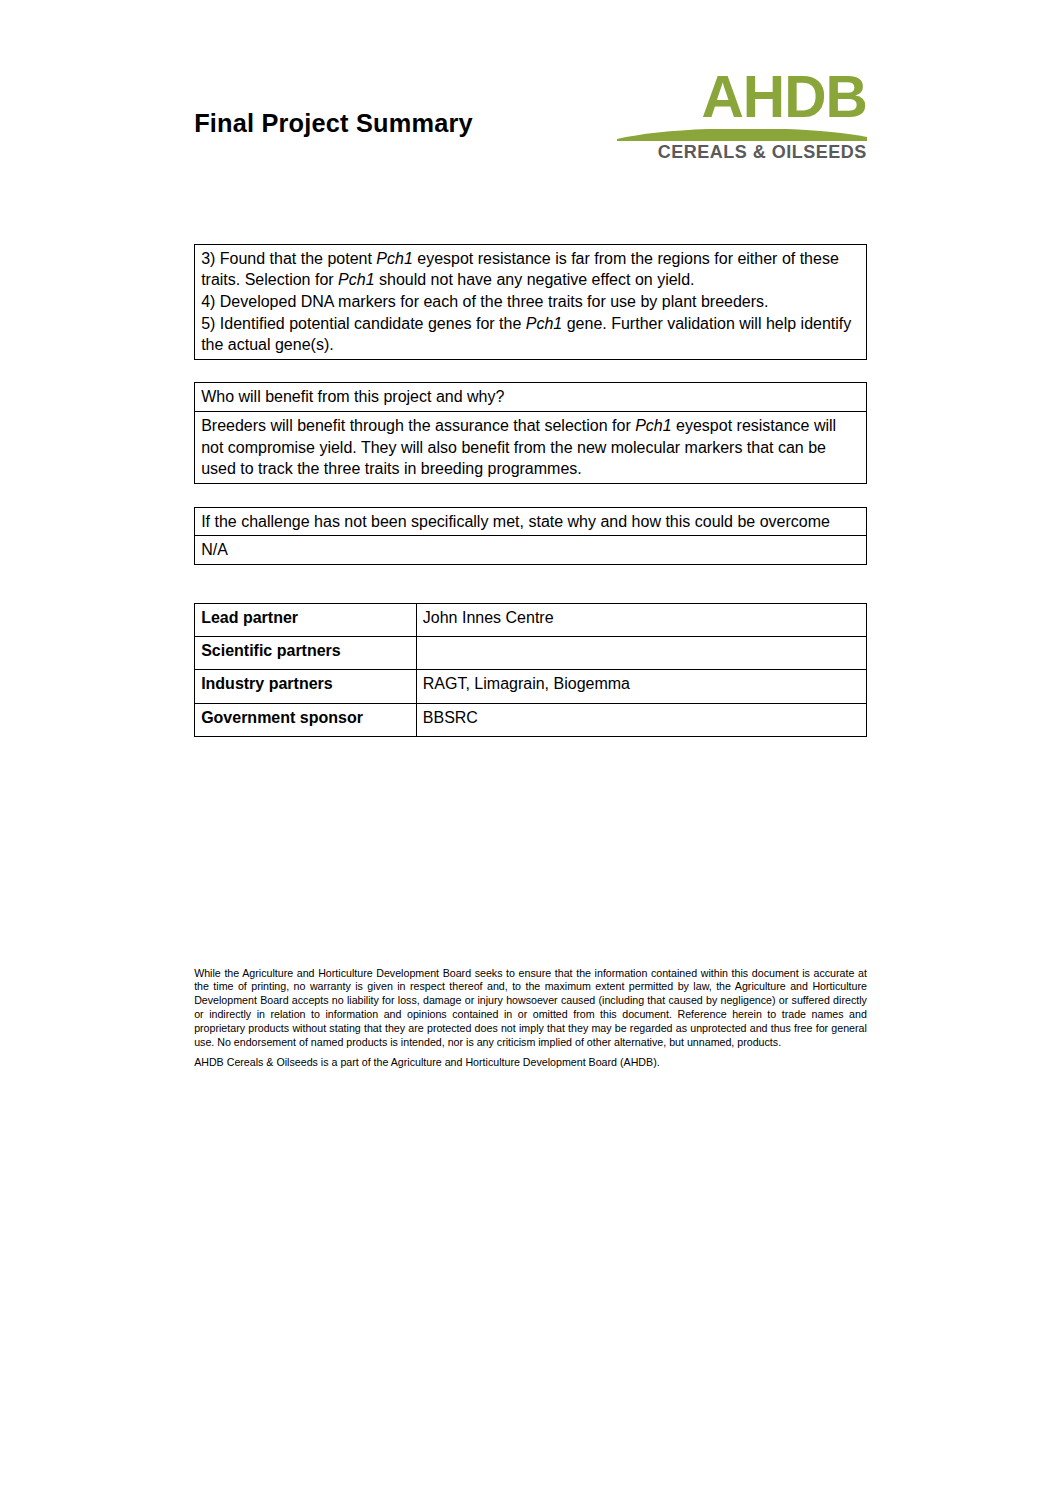Final Project Summary
AHDB CEREALS & OILSEEDS
| 3) Found that the potent Pch1 eyespot resistance is far from the regions for either of these traits. Selection for Pch1 should not have any negative effect on yield. 4) Developed DNA markers for each of the three traits for use by plant breeders. 5) Identified potential candidate genes for the Pch1 gene. Further validation will help identify the actual gene(s). |
| Who will benefit from this project and why? |
| Breeders will benefit through the assurance that selection for Pch1 eyespot resistance will not compromise yield. They will also benefit from the new molecular markers that can be used to track the three traits in breeding programmes. |
| If the challenge has not been specifically met, state why and how this could be overcome |
| N/A |
| Lead partner | John Innes Centre |
| Scientific partners | |
| Industry partners | RAGT, Limagrain, Biogemma |
| Government sponsor | BBSRC |
While the Agriculture and Horticulture Development Board seeks to ensure that the information contained within this document is accurate at the time of printing, no warranty is given in respect thereof and, to the maximum extent permitted by law, the Agriculture and Horticulture Development Board accepts no liability for loss, damage or injury howsoever caused (including that caused by negligence) or suffered directly or indirectly in relation to information and opinions contained in or omitted from this document. Reference herein to trade names and proprietary products without stating that they are protected does not imply that they may be regarded as unprotected and thus free for general use. No endorsement of named products is intended, nor is any criticism implied of other alternative, but unnamed, products.
AHDB Cereals & Oilseeds is a part of the Agriculture and Horticulture Development Board (AHDB).